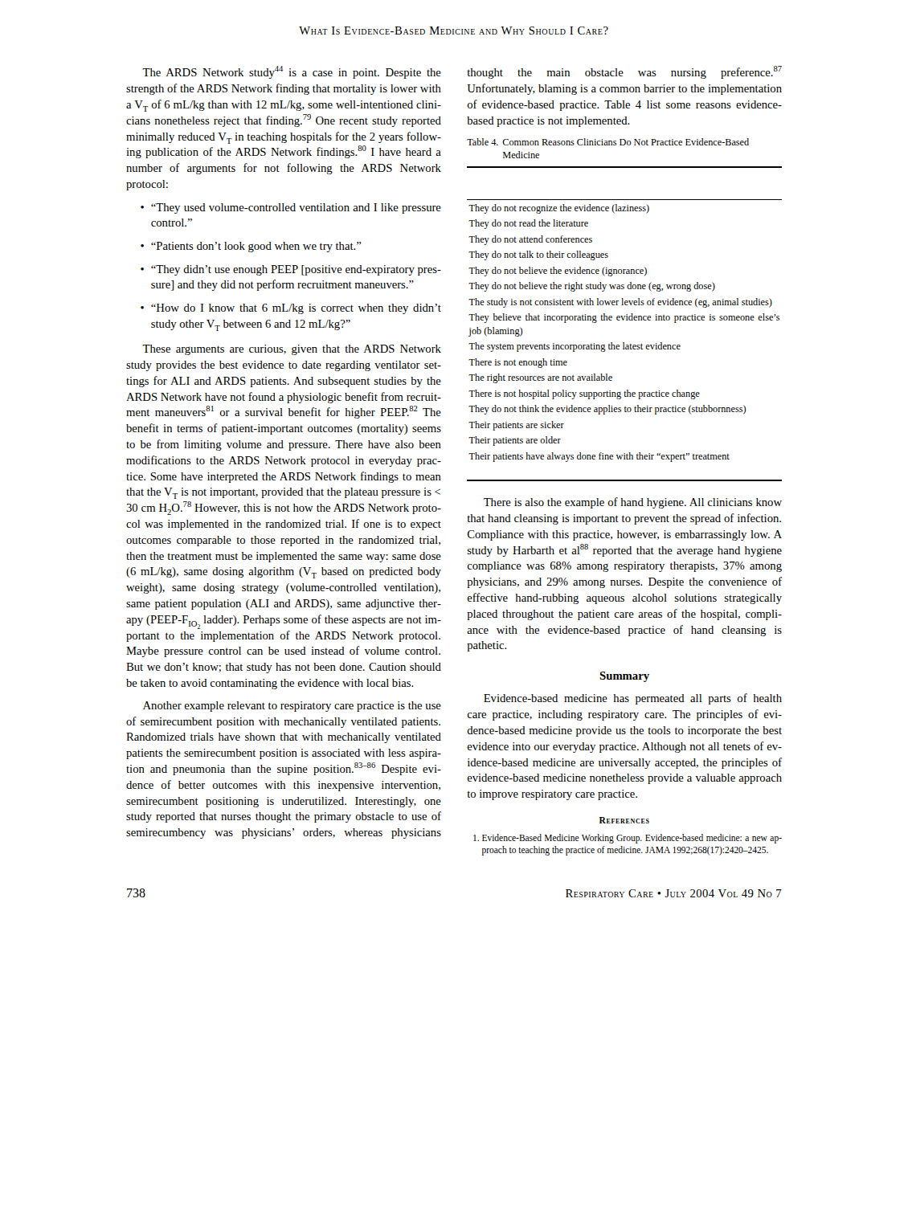What Is Evidence-Based Medicine and Why Should I Care?
The ARDS Network study44 is a case in point. Despite the strength of the ARDS Network finding that mortality is lower with a VT of 6 mL/kg than with 12 mL/kg, some well-intentioned clinicians nonetheless reject that finding.79 One recent study reported minimally reduced VT in teaching hospitals for the 2 years following publication of the ARDS Network findings.80 I have heard a number of arguments for not following the ARDS Network protocol:
“They used volume-controlled ventilation and I like pressure control.”
“Patients don’t look good when we try that.”
“They didn’t use enough PEEP [positive end-expiratory pressure] and they did not perform recruitment maneuvers.”
“How do I know that 6 mL/kg is correct when they didn’t study other VT between 6 and 12 mL/kg?”
These arguments are curious, given that the ARDS Network study provides the best evidence to date regarding ventilator settings for ALI and ARDS patients. And subsequent studies by the ARDS Network have not found a physiologic benefit from recruitment maneuvers81 or a survival benefit for higher PEEP.82 The benefit in terms of patient-important outcomes (mortality) seems to be from limiting volume and pressure. There have also been modifications to the ARDS Network protocol in everyday practice. Some have interpreted the ARDS Network findings to mean that the VT is not important, provided that the plateau pressure is < 30 cm H2O.78 However, this is not how the ARDS Network protocol was implemented in the randomized trial. If one is to expect outcomes comparable to those reported in the randomized trial, then the treatment must be implemented the same way: same dose (6 mL/kg), same dosing algorithm (VT based on predicted body weight), same dosing strategy (volume-controlled ventilation), same patient population (ALI and ARDS), same adjunctive therapy (PEEP-FIO2 ladder). Perhaps some of these aspects are not important to the implementation of the ARDS Network protocol. Maybe pressure control can be used instead of volume control. But we don’t know; that study has not been done. Caution should be taken to avoid contaminating the evidence with local bias.
Another example relevant to respiratory care practice is the use of semirecumbent position with mechanically ventilated patients. Randomized trials have shown that with mechanically ventilated patients the semirecumbent position is associated with less aspiration and pneumonia than the supine position.83–86 Despite evidence of better outcomes with this inexpensive intervention, semirecumbent positioning is underutilized. Interestingly, one study reported that nurses thought the primary obstacle to use of semirecumbency was physicians’ orders, whereas physicians thought the main obstacle was nursing preference.87 Unfortunately, blaming is a common barrier to the implementation of evidence-based practice. Table 4 list some reasons evidence-based practice is not implemented.
Table 4. Common Reasons Clinicians Do Not Practice Evidence-Based Medicine
| They do not recognize the evidence (laziness) |
| They do not read the literature |
| They do not attend conferences |
| They do not talk to their colleagues |
| They do not believe the evidence (ignorance) |
| They do not believe the right study was done (eg, wrong dose) |
| The study is not consistent with lower levels of evidence (eg, animal studies) |
| They believe that incorporating the evidence into practice is someone else’s job (blaming) |
| The system prevents incorporating the latest evidence |
| There is not enough time |
| The right resources are not available |
| There is not hospital policy supporting the practice change |
| They do not think the evidence applies to their practice (stubbornness) |
| Their patients are sicker |
| Their patients are older |
| Their patients have always done fine with their “expert” treatment |
There is also the example of hand hygiene. All clinicians know that hand cleansing is important to prevent the spread of infection. Compliance with this practice, however, is embarrassingly low. A study by Harbarth et al88 reported that the average hand hygiene compliance was 68% among respiratory therapists, 37% among physicians, and 29% among nurses. Despite the convenience of effective hand-rubbing aqueous alcohol solutions strategically placed throughout the patient care areas of the hospital, compliance with the evidence-based practice of hand cleansing is pathetic.
Summary
Evidence-based medicine has permeated all parts of health care practice, including respiratory care. The principles of evidence-based medicine provide us the tools to incorporate the best evidence into our everyday practice. Although not all tenets of evidence-based medicine are universally accepted, the principles of evidence-based medicine nonetheless provide a valuable approach to improve respiratory care practice.
References
Evidence-Based Medicine Working Group. Evidence-based medicine: a new approach to teaching the practice of medicine. JAMA 1992;268(17):2420–2425.
738 Respiratory Care • July 2004 Vol 49 No 7